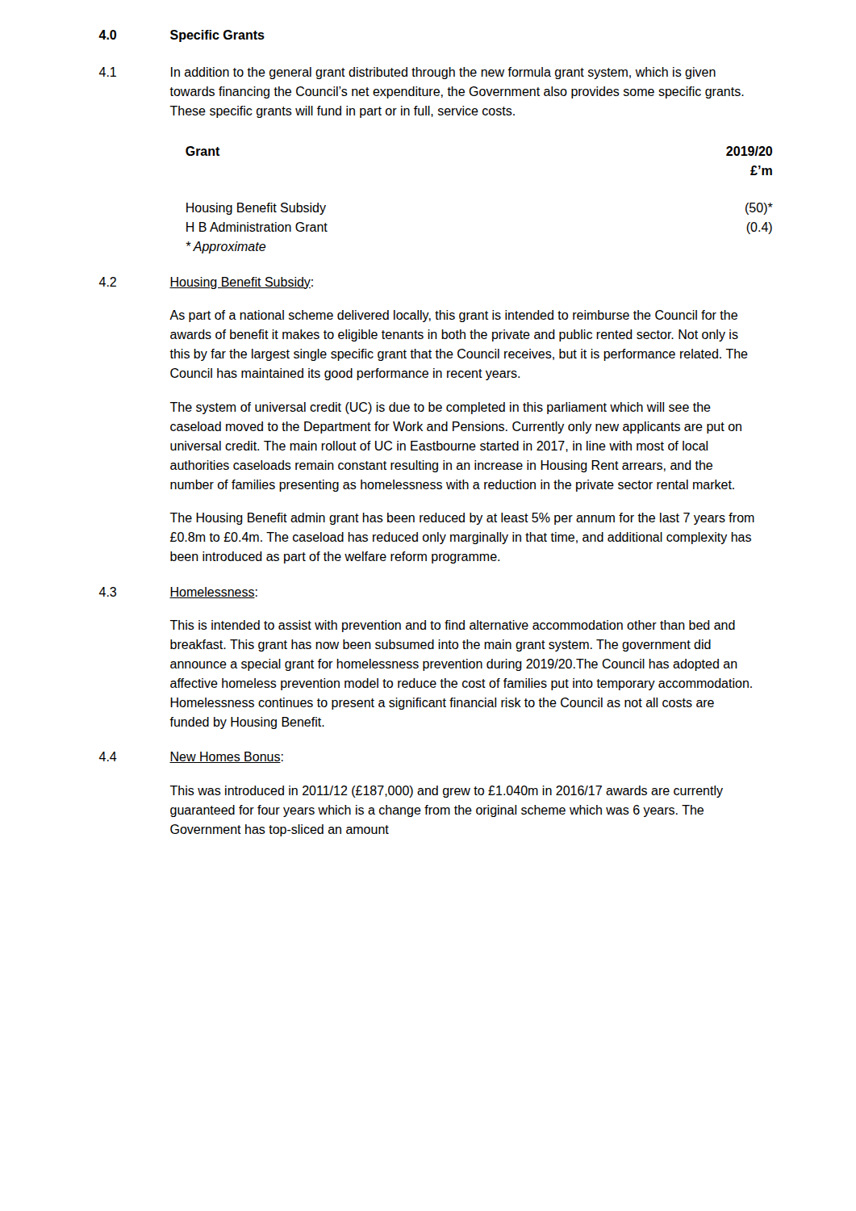4.0 Specific Grants
4.1
In addition to the general grant distributed through the new formula grant system, which is given towards financing the Council’s net expenditure, the Government also provides some specific grants. These specific grants will fund in part or in full, service costs.
| Grant | 2019/20 £’m |
| --- | --- |
| Housing Benefit Subsidy | (50)* |
| H B Administration Grant | (0.4) |
| * Approximate | |
4.2
Housing Benefit Subsidy:
As part of a national scheme delivered locally, this grant is intended to reimburse the Council for the awards of benefit it makes to eligible tenants in both the private and public rented sector. Not only is this by far the largest single specific grant that the Council receives, but it is performance related. The Council has maintained its good performance in recent years.
The system of universal credit (UC) is due to be completed in this parliament which will see the caseload moved to the Department for Work and Pensions. Currently only new applicants are put on universal credit. The main rollout of UC in Eastbourne started in 2017, in line with most of local authorities caseloads remain constant resulting in an increase in Housing Rent arrears, and the number of families presenting as homelessness with a reduction in the private sector rental market.
The Housing Benefit admin grant has been reduced by at least 5% per annum for the last 7 years from £0.8m to £0.4m. The caseload has reduced only marginally in that time, and additional complexity has been introduced as part of the welfare reform programme.
4.3
Homelessness:
This is intended to assist with prevention and to find alternative accommodation other than bed and breakfast. This grant has now been subsumed into the main grant system. The government did announce a special grant for homelessness prevention during 2019/20.The Council has adopted an affective homeless prevention model to reduce the cost of families put into temporary accommodation. Homelessness continues to present a significant financial risk to the Council as not all costs are funded by Housing Benefit.
4.4
New Homes Bonus:
This was introduced in 2011/12 (£187,000) and grew to £1.040m in 2016/17 awards are currently guaranteed for four years which is a change from the original scheme which was 6 years. The Government has top-sliced an amount